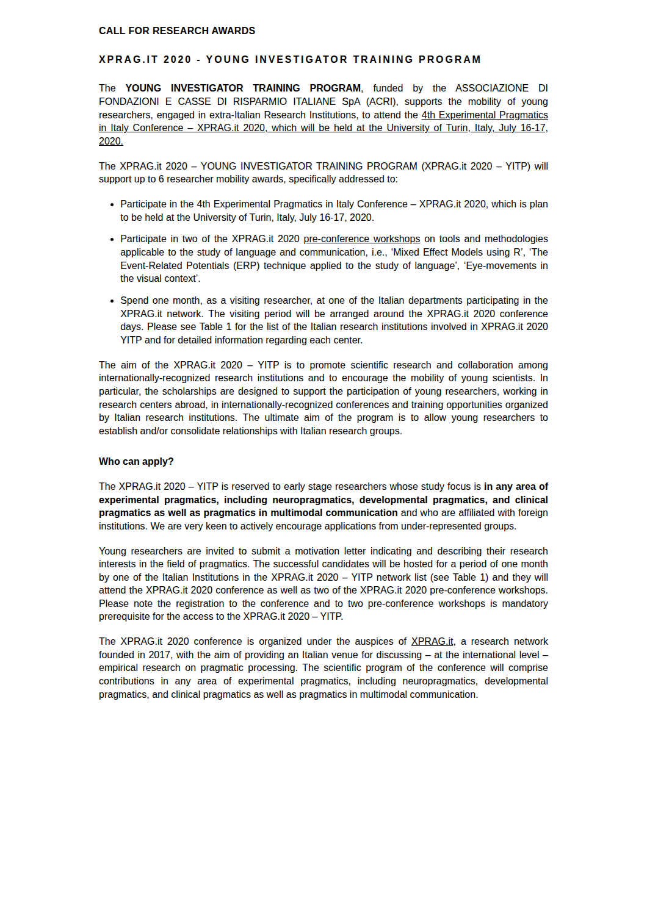CALL FOR RESEARCH AWARDS
XPRAG.it 2020 - Young Investigator Training Program
The YOUNG INVESTIGATOR TRAINING PROGRAM, funded by the ASSOCIAZIONE DI FONDAZIONI E CASSE DI RISPARMIO ITALIANE SpA (ACRI), supports the mobility of young researchers, engaged in extra-Italian Research Institutions, to attend the 4th Experimental Pragmatics in Italy Conference – XPRAG.it 2020, which will be held at the University of Turin, Italy, July 16-17, 2020.
The XPRAG.it 2020 – YOUNG INVESTIGATOR TRAINING PROGRAM (XPRAG.it 2020 – YITP) will support up to 6 researcher mobility awards, specifically addressed to:
Participate in the 4th Experimental Pragmatics in Italy Conference – XPRAG.it 2020, which is plan to be held at the University of Turin, Italy, July 16-17, 2020.
Participate in two of the XPRAG.it 2020 pre-conference workshops on tools and methodologies applicable to the study of language and communication, i.e., ‘Mixed Effect Models using R’, ‘The Event-Related Potentials (ERP) technique applied to the study of language’, ‘Eye-movements in the visual context’.
Spend one month, as a visiting researcher, at one of the Italian departments participating in the XPRAG.it network. The visiting period will be arranged around the XPRAG.it 2020 conference days. Please see Table 1 for the list of the Italian research institutions involved in XPRAG.it 2020 YITP and for detailed information regarding each center.
The aim of the XPRAG.it 2020 – YITP is to promote scientific research and collaboration among internationally-recognized research institutions and to encourage the mobility of young scientists. In particular, the scholarships are designed to support the participation of young researchers, working in research centers abroad, in internationally-recognized conferences and training opportunities organized by Italian research institutions. The ultimate aim of the program is to allow young researchers to establish and/or consolidate relationships with Italian research groups.
Who can apply?
The XPRAG.it 2020 – YITP is reserved to early stage researchers whose study focus is in any area of experimental pragmatics, including neuropragmatics, developmental pragmatics, and clinical pragmatics as well as pragmatics in multimodal communication and who are affiliated with foreign institutions. We are very keen to actively encourage applications from under-represented groups.
Young researchers are invited to submit a motivation letter indicating and describing their research interests in the field of pragmatics. The successful candidates will be hosted for a period of one month by one of the Italian Institutions in the XPRAG.it 2020 – YITP network list (see Table 1) and they will attend the XPRAG.it 2020 conference as well as two of the XPRAG.it 2020 pre-conference workshops. Please note the registration to the conference and to two pre-conference workshops is mandatory prerequisite for the access to the XPRAG.it 2020 – YITP.
The XPRAG.it 2020 conference is organized under the auspices of XPRAG.it, a research network founded in 2017, with the aim of providing an Italian venue for discussing – at the international level – empirical research on pragmatic processing. The scientific program of the conference will comprise contributions in any area of experimental pragmatics, including neuropragmatics, developmental pragmatics, and clinical pragmatics as well as pragmatics in multimodal communication.